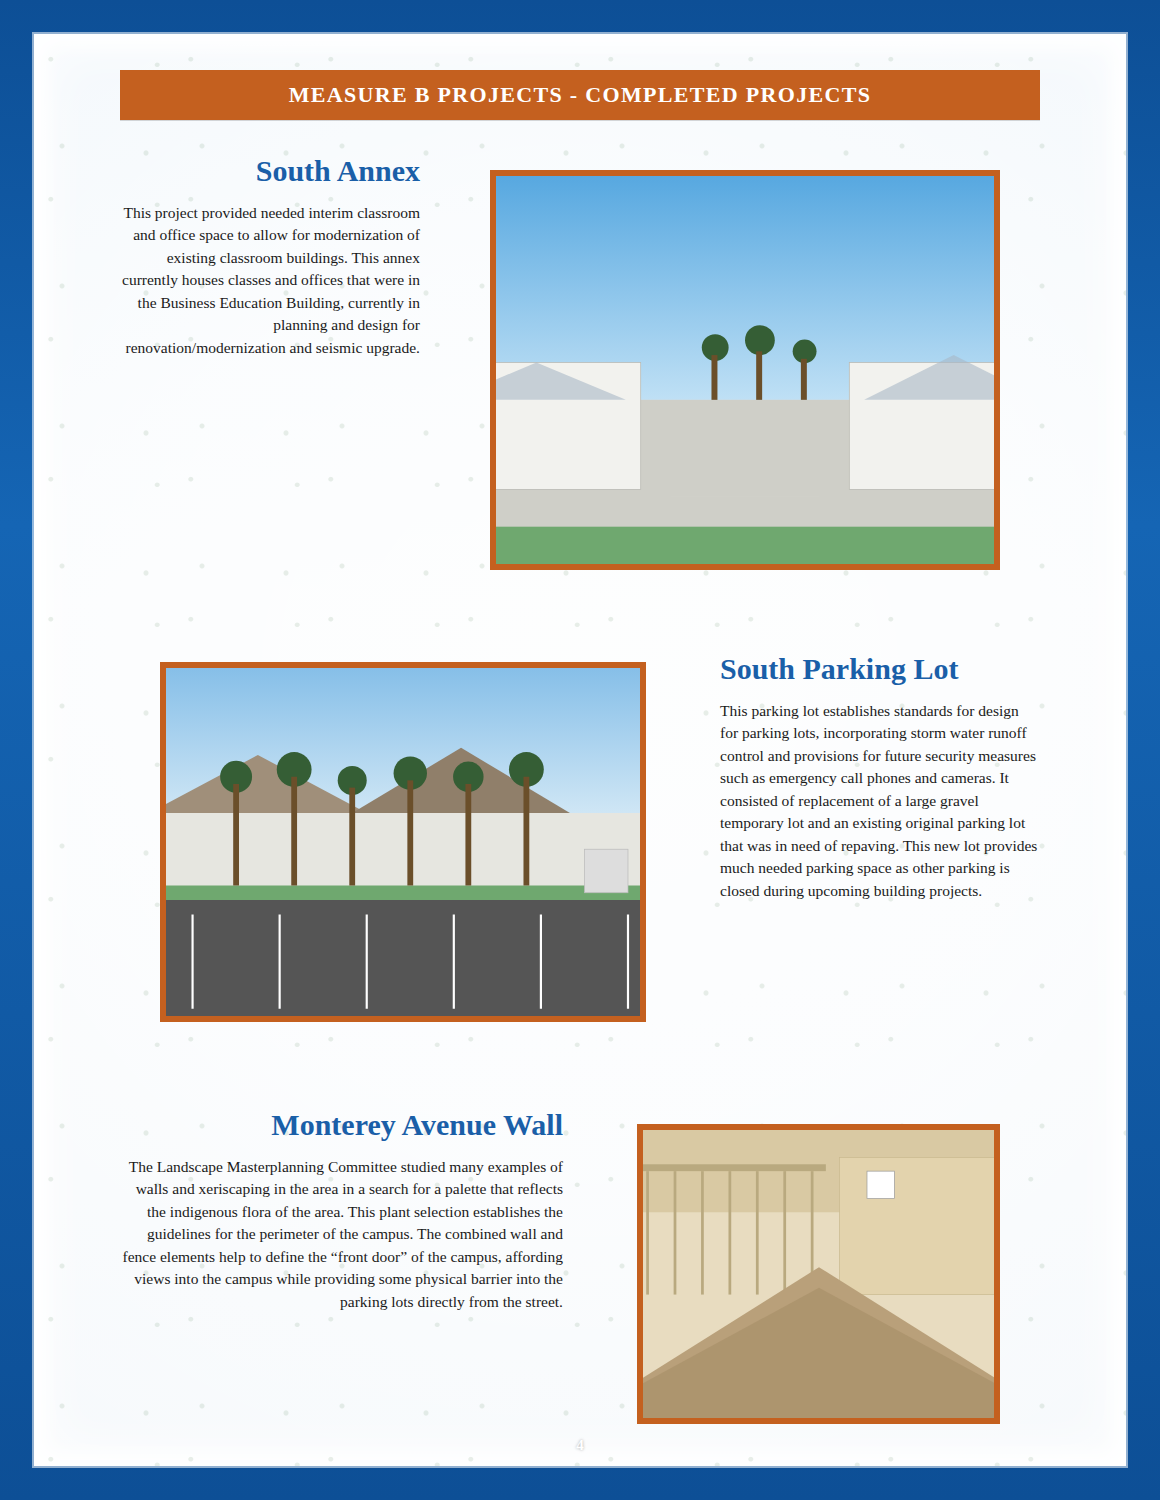MEASURE B PROJECTS - COMPLETED PROJECTS
South Annex
This project provided needed interim classroom and office space to allow for modernization of existing classroom buildings. This annex currently houses classes and offices that were in the Business Education Building, currently in planning and design for renovation/modernization and seismic upgrade.
South Parking Lot
This parking lot establishes standards for design for parking lots, incorporating storm water runoff control and provisions for future security measures such as emergency call phones and cameras. It consisted of replacement of a large gravel temporary lot and an existing original parking lot that was in need of repaving. This new lot provides much needed parking space as other parking is closed during upcoming building projects.
Monterey Avenue Wall
The Landscape Masterplanning Committee studied many examples of walls and xeriscaping in the area in a search for a palette that reflects the indigenous flora of the area. This plant selection establishes the guidelines for the perimeter of the campus. The combined wall and fence elements help to define the “front door” of the campus, affording views into the campus while providing some physical barrier into the parking lots directly from the street.
4